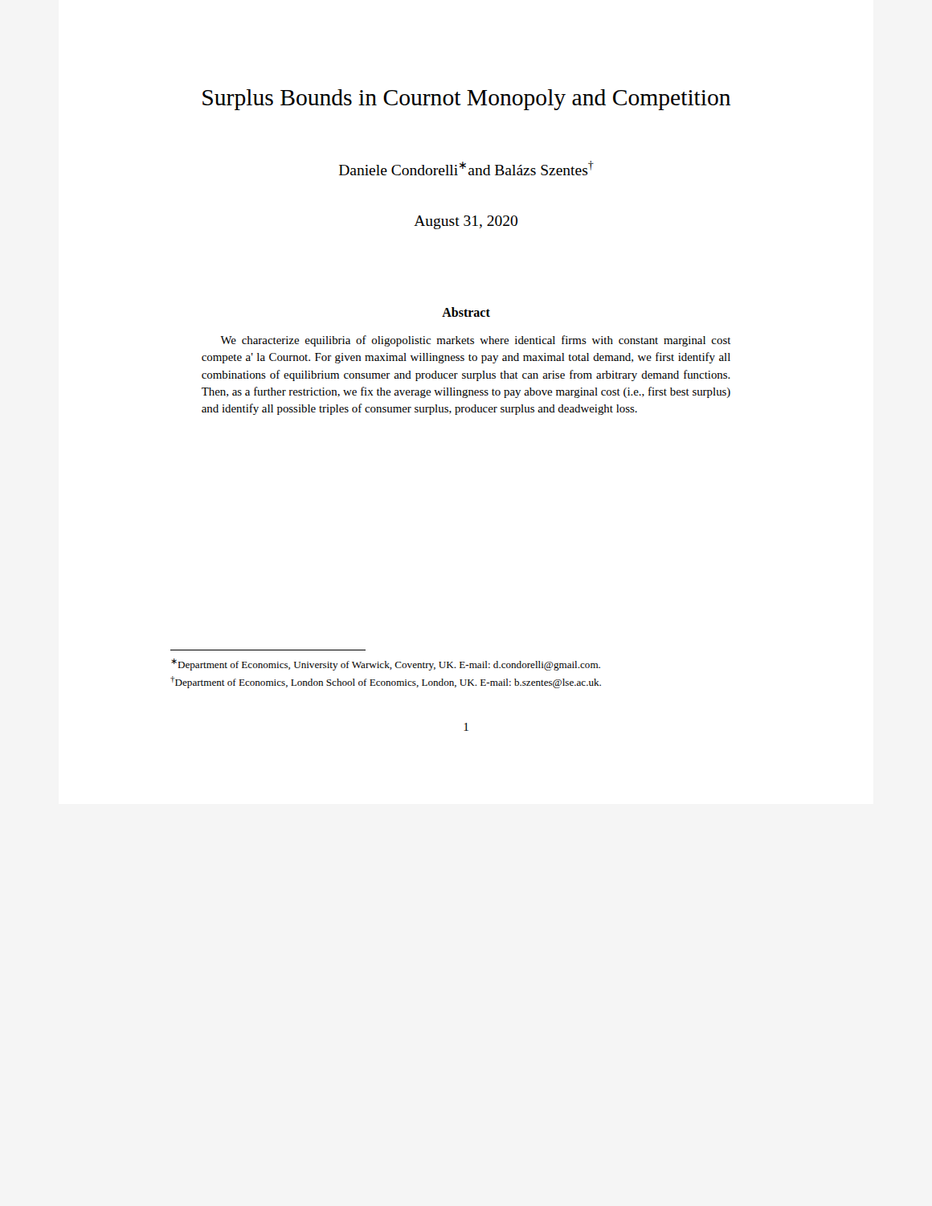Surplus Bounds in Cournot Monopoly and Competition
Daniele Condorelli∗and Balázs Szentes†
August 31, 2020
Abstract
We characterize equilibria of oligopolistic markets where identical firms with constant marginal cost compete a' la Cournot. For given maximal willingness to pay and maximal total demand, we first identify all combinations of equilibrium consumer and producer surplus that can arise from arbitrary demand functions. Then, as a further restriction, we fix the average willingness to pay above marginal cost (i.e., first best surplus) and identify all possible triples of consumer surplus, producer surplus and deadweight loss.
∗Department of Economics, University of Warwick, Coventry, UK. E-mail: d.condorelli@gmail.com.
†Department of Economics, London School of Economics, London, UK. E-mail: b.szentes@lse.ac.uk.
1